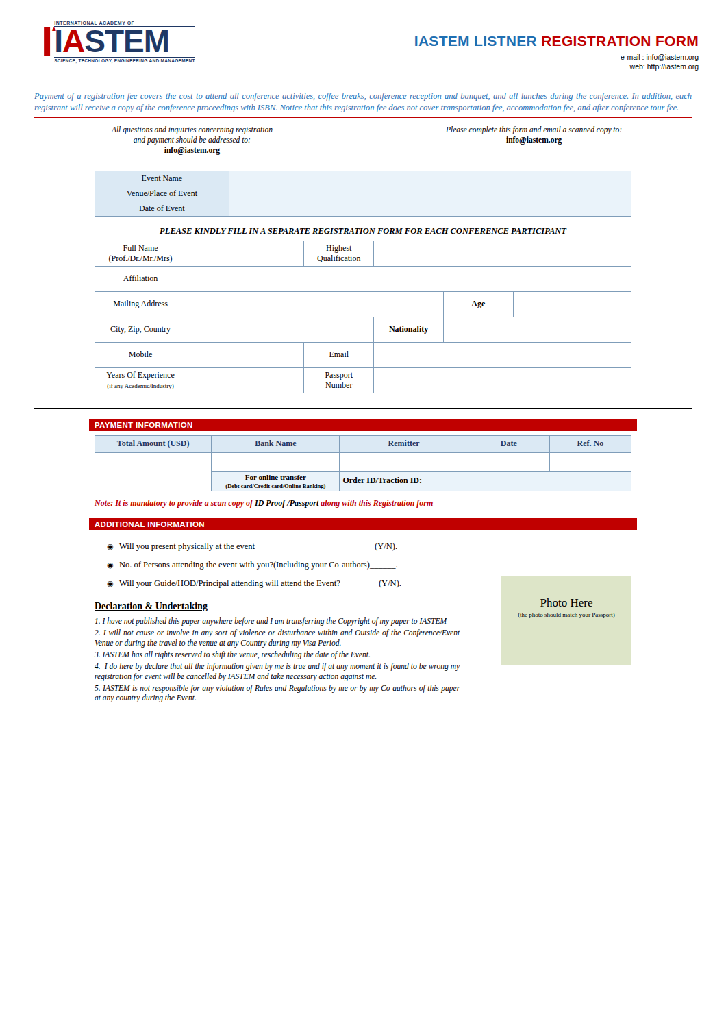I▲
INTERNATIONAL ACADEMY OF
IASTEM
SCIENCE, TECHNOLOGY, ENGINEERING AND MANAGEMENT
IASTEM LISTNER REGISTRATION FORM
e-mail : info@iastem.org
web: http://iastem.org
Payment of a registration fee covers the cost to attend all conference activities, coffee breaks, conference reception and banquet, and all lunches during the conference. In addition, each registrant will receive a copy of the conference proceedings with ISBN. Notice that this registration fee does not cover transportation fee, accommodation fee, and after conference tour fee.
All questions and inquiries concerning registration
and payment should be addressed to:
info@iastem.org
Please complete this form and email a scanned copy to:
info@iastem.org
| Event Name | |
| Venue/Place of Event | |
| Date of Event | |
PLEASE KINDLY FILL IN A SEPARATE REGISTRATION FORM FOR EACH CONFERENCE PARTICIPANT
| Full Name (Prof./Dr./Mr./Mrs) | | Highest Qualification | |
| Affiliation | |
| Mailing Address | | Age | |
| City, Zip, Country | | Nationality | |
| Mobile | | Email | |
| Years Of Experience (if any Academic/Industry) | | Passport Number | |
PAYMENT INFORMATION
| Total Amount (USD) | Bank Name | Remitter | Date | Ref. No |
| --- | --- | --- | --- | --- |
| For online transfer (Debt card/Credit card/Online Banking) | Order ID/Traction ID: |
Note: It is mandatory to provide a scan copy of ID Proof /Passport along with this Registration form
ADDITIONAL INFORMATION
Will you present physically at the event____________________________(Y/N).
No. of Persons attending the event with you?(Including your Co-authors)______.
Will your Guide/HOD/Principal attending will attend the Event?_________(Y/N).
Declaration & Undertaking
1. I have not published this paper anywhere before and I am transferring the Copyright of my paper to IASTEM
2. I will not cause or involve in any sort of violence or disturbance within and Outside of the Conference/Event Venue or during the travel to the venue at any Country during my Visa Period.
3. IASTEM has all rights reserved to shift the venue, rescheduling the date of the Event.
4. I do here by declare that all the information given by me is true and if at any moment it is found to be wrong my registration for event will be cancelled by IASTEM and take necessary action against me.
5. IASTEM is not responsible for any violation of Rules and Regulations by me or by my Co-authors of this paper at any country during the Event.
Photo Here
(the photo should match your Passport)